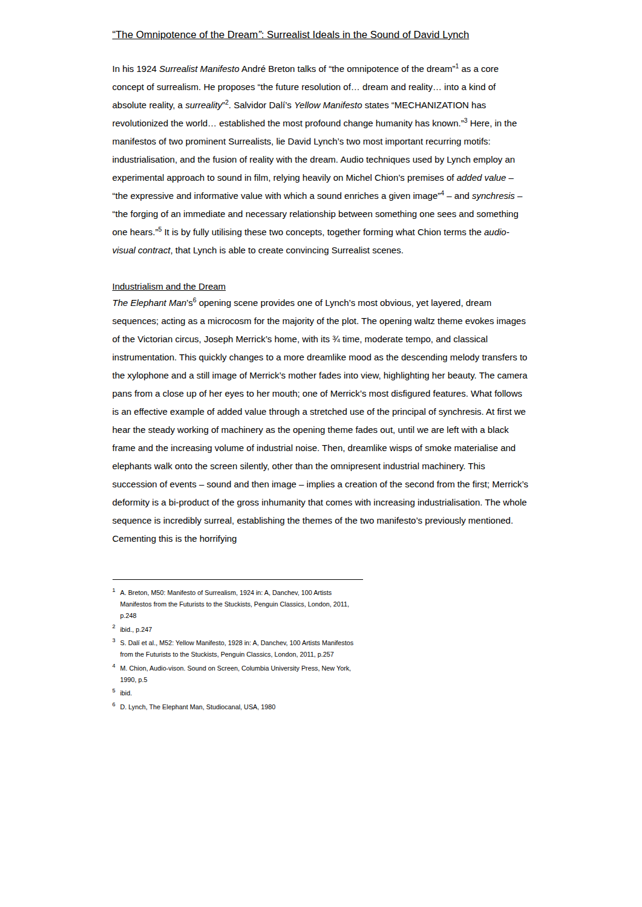“The Omnipotence of the Dream”: Surrealist Ideals in the Sound of David Lynch
In his 1924 Surrealist Manifesto André Breton talks of “the omnipotence of the dream”1 as a core concept of surrealism. He proposes “the future resolution of… dream and reality… into a kind of absolute reality, a surreality”2. Salvidor Dalí’s Yellow Manifesto states “MECHANIZATION has revolutionized the world… established the most profound change humanity has known.”3 Here, in the manifestos of two prominent Surrealists, lie David Lynch’s two most important recurring motifs: industrialisation, and the fusion of reality with the dream. Audio techniques used by Lynch employ an experimental approach to sound in film, relying heavily on Michel Chion’s premises of added value – “the expressive and informative value with which a sound enriches a given image”4 – and synchresis – “the forging of an immediate and necessary relationship between something one sees and something one hears.”5 It is by fully utilising these two concepts, together forming what Chion terms the audio-visual contract, that Lynch is able to create convincing Surrealist scenes.
Industrialism and the Dream
The Elephant Man’s6 opening scene provides one of Lynch’s most obvious, yet layered, dream sequences; acting as a microcosm for the majority of the plot. The opening waltz theme evokes images of the Victorian circus, Joseph Merrick’s home, with its ¾ time, moderate tempo, and classical instrumentation. This quickly changes to a more dreamlike mood as the descending melody transfers to the xylophone and a still image of Merrick’s mother fades into view, highlighting her beauty. The camera pans from a close up of her eyes to her mouth; one of Merrick’s most disfigured features. What follows is an effective example of added value through a stretched use of the principal of synchresis. At first we hear the steady working of machinery as the opening theme fades out, until we are left with a black frame and the increasing volume of industrial noise. Then, dreamlike wisps of smoke materialise and elephants walk onto the screen silently, other than the omnipresent industrial machinery. This succession of events – sound and then image – implies a creation of the second from the first; Merrick’s deformity is a bi-product of the gross inhumanity that comes with increasing industrialisation. The whole sequence is incredibly surreal, establishing the themes of the two manifesto’s previously mentioned. Cementing this is the horrifying
A. Breton, M50: Manifesto of Surrealism, 1924 in: A, Danchev, 100 Artists Manifestos from the Futurists to the Stuckists, Penguin Classics, London, 2011, p.248
ibid., p.247
S. Dalí et al., M52: Yellow Manifesto, 1928 in: A, Danchev, 100 Artists Manifestos from the Futurists to the Stuckists, Penguin Classics, London, 2011, p.257
M. Chion, Audio-vison. Sound on Screen, Columbia University Press, New York, 1990, p.5
ibid.
D. Lynch, The Elephant Man, Studiocanal, USA, 1980